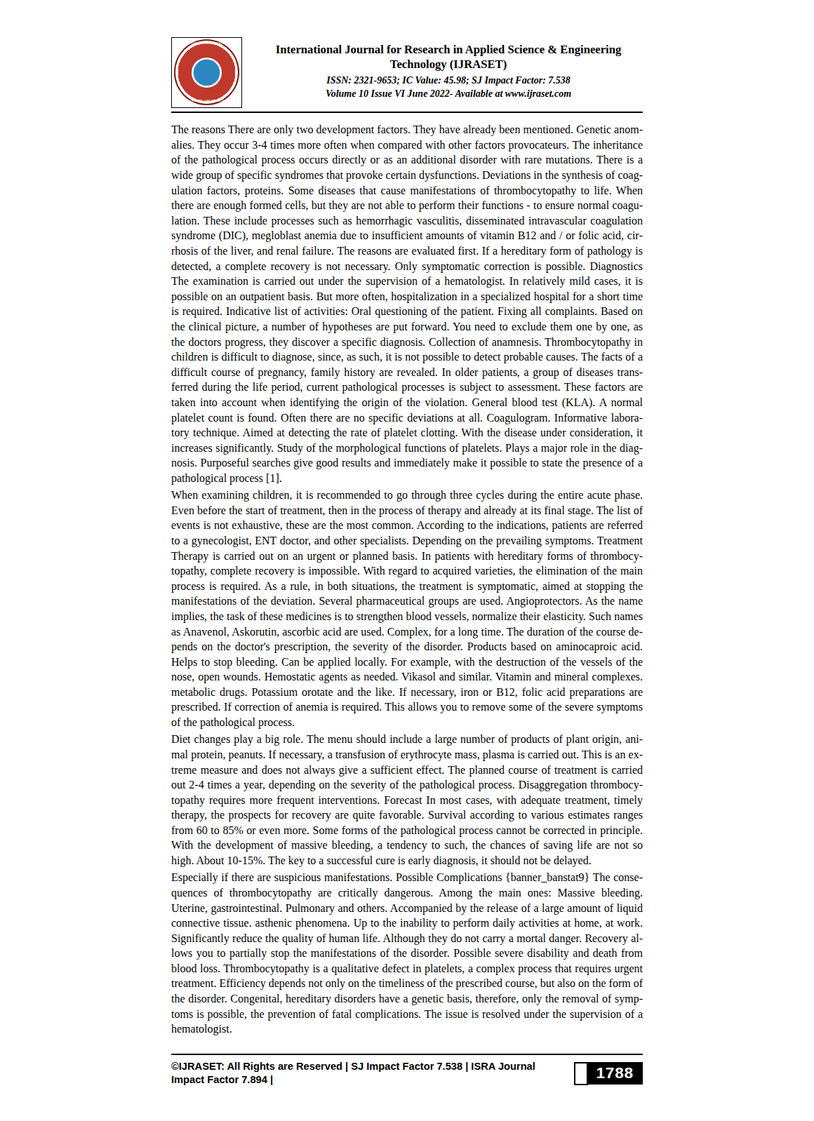International Journal Research in Applied Science
International Journal for Research in Applied Science & Engineering Technology (IJRASET)
ISSN: 2321-9653; IC Value: 45.98; SJ Impact Factor: 7.538 Volume 10 Issue VI June 2022- Available at www.ijraset.com
The reasons There are only two development factors. They have already been mentioned. Genetic anomalies. They occur 3-4 times more often when compared with other factors provocateurs. The inheritance of the pathological process occurs directly or as an additional disorder with rare mutations. There is a wide group of specific syndromes that provoke certain dysfunctions. Deviations in the synthesis of coagulation factors, proteins. Some diseases that cause manifestations of thrombocytopathy to life. When there are enough formed cells, but they are not able to perform their functions - to ensure normal coagulation. These include processes such as hemorrhagic vasculitis, disseminated intravascular coagulation syndrome (DIC), megloblast anemia due to insufficient amounts of vitamin B12 and / or folic acid, cirrhosis of the liver, and renal failure. The reasons are evaluated first. If a hereditary form of pathology is detected, a complete recovery is not necessary. Only symptomatic correction is possible. Diagnostics The examination is carried out under the supervision of a hematologist. In relatively mild cases, it is possible on an outpatient basis. But more often, hospitalization in a specialized hospital for a short time is required. Indicative list of activities: Oral questioning of the patient. Fixing all complaints. Based on the clinical picture, a number of hypotheses are put forward. You need to exclude them one by one, as the doctors progress, they discover a specific diagnosis. Collection of anamnesis. Thrombocytopathy in children is difficult to diagnose, since, as such, it is not possible to detect probable causes. The facts of a difficult course of pregnancy, family history are revealed. In older patients, a group of diseases transferred during the life period, current pathological processes is subject to assessment. These factors are taken into account when identifying the origin of the violation. General blood test (KLA). A normal platelet count is found. Often there are no specific deviations at all. Coagulogram. Informative laboratory technique. Aimed at detecting the rate of platelet clotting. With the disease under consideration, it increases significantly. Study of the morphological functions of platelets. Plays a major role in the diagnosis. Purposeful searches give good results and immediately make it possible to state the presence of a pathological process [1].
When examining children, it is recommended to go through three cycles during the entire acute phase. Even before the start of treatment, then in the process of therapy and already at its final stage. The list of events is not exhaustive, these are the most common. According to the indications, patients are referred to a gynecologist, ENT doctor, and other specialists. Depending on the prevailing symptoms. Treatment Therapy is carried out on an urgent or planned basis. In patients with hereditary forms of thrombocytopathy, complete recovery is impossible. With regard to acquired varieties, the elimination of the main process is required. As a rule, in both situations, the treatment is symptomatic, aimed at stopping the manifestations of the deviation. Several pharmaceutical groups are used. Angioprotectors. As the name implies, the task of these medicines is to strengthen blood vessels, normalize their elasticity. Such names as Anavenol, Askorutin, ascorbic acid are used. Complex, for a long time. The duration of the course depends on the doctor's prescription, the severity of the disorder. Products based on aminocaproic acid. Helps to stop bleeding. Can be applied locally. For example, with the destruction of the vessels of the nose, open wounds. Hemostatic agents as needed. Vikasol and similar. Vitamin and mineral complexes. metabolic drugs. Potassium orotate and the like. If necessary, iron or B12, folic acid preparations are prescribed. If correction of anemia is required. This allows you to remove some of the severe symptoms of the pathological process.
Diet changes play a big role. The menu should include a large number of products of plant origin, animal protein, peanuts. If necessary, a transfusion of erythrocyte mass, plasma is carried out. This is an extreme measure and does not always give a sufficient effect. The planned course of treatment is carried out 2-4 times a year, depending on the severity of the pathological process. Disaggregation thrombocytopathy requires more frequent interventions. Forecast In most cases, with adequate treatment, timely therapy, the prospects for recovery are quite favorable. Survival according to various estimates ranges from 60 to 85% or even more. Some forms of the pathological process cannot be corrected in principle. With the development of massive bleeding, a tendency to such, the chances of saving life are not so high. About 10-15%. The key to a successful cure is early diagnosis, it should not be delayed.
Especially if there are suspicious manifestations. Possible Complications {banner_banstat9} The consequences of thrombocytopathy are critically dangerous. Among the main ones: Massive bleeding. Uterine, gastrointestinal. Pulmonary and others. Accompanied by the release of a large amount of liquid connective tissue. asthenic phenomena. Up to the inability to perform daily activities at home, at work. Significantly reduce the quality of human life. Although they do not carry a mortal danger. Recovery allows you to partially stop the manifestations of the disorder. Possible severe disability and death from blood loss. Thrombocytopathy is a qualitative defect in platelets, a complex process that requires urgent treatment. Efficiency depends not only on the timeliness of the prescribed course, but also on the form of the disorder. Congenital, hereditary disorders have a genetic basis, therefore, only the removal of symptoms is possible, the prevention of fatal complications. The issue is resolved under the supervision of a hematologist.
©IJRASET: All Rights are Reserved | SJ Impact Factor 7.538 | ISRA Journal Impact Factor 7.894 |
1788